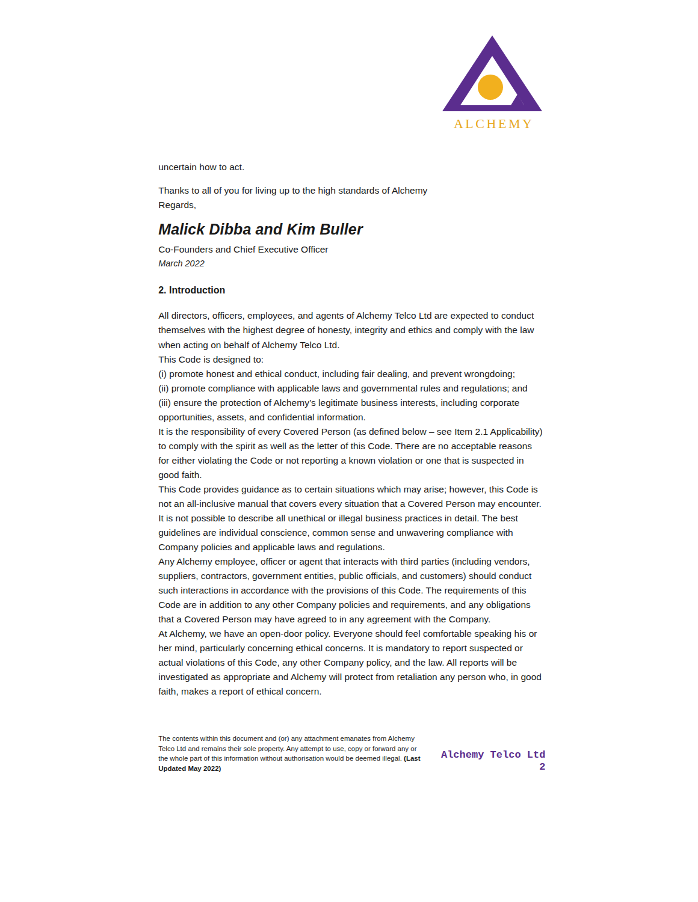ALCHEMY
uncertain how to act.
Thanks to all of you for living up to the high standards of Alchemy
Regards,
Malick Dibba and Kim Buller
Co-Founders and Chief Executive Officer
March 2022
2. Introduction
All directors, officers, employees, and agents of Alchemy Telco Ltd are expected to conduct themselves with the highest degree of honesty, integrity and ethics and comply with the law when acting on behalf of Alchemy Telco Ltd.
This Code is designed to:
(i) promote honest and ethical conduct, including fair dealing, and prevent wrongdoing;
(ii) promote compliance with applicable laws and governmental rules and regulations; and
(iii) ensure the protection of Alchemy’s legitimate business interests, including corporate opportunities, assets, and confidential information.
It is the responsibility of every Covered Person (as defined below – see Item 2.1 Applicability) to comply with the spirit as well as the letter of this Code. There are no acceptable reasons for either violating the Code or not reporting a known violation or one that is suspected in good faith.
This Code provides guidance as to certain situations which may arise; however, this Code is not an all-inclusive manual that covers every situation that a Covered Person may encounter. It is not possible to describe all unethical or illegal business practices in detail. The best guidelines are individual conscience, common sense and unwavering compliance with Company policies and applicable laws and regulations.
Any Alchemy employee, officer or agent that interacts with third parties (including vendors, suppliers, contractors, government entities, public officials, and customers) should conduct such interactions in accordance with the provisions of this Code. The requirements of this Code are in addition to any other Company policies and requirements, and any obligations that a Covered Person may have agreed to in any agreement with the Company.
At Alchemy, we have an open-door policy. Everyone should feel comfortable speaking his or her mind, particularly concerning ethical concerns. It is mandatory to report suspected or actual violations of this Code, any other Company policy, and the law. All reports will be investigated as appropriate and Alchemy will protect from retaliation any person who, in good faith, makes a report of ethical concern.
The contents within this document and (or) any attachment emanates from Alchemy Telco Ltd and remains their sole property. Any attempt to use, copy or forward any or the whole part of this information without authorisation would be deemed illegal. (Last Updated May 2022)
Alchemy Telco Ltd 2